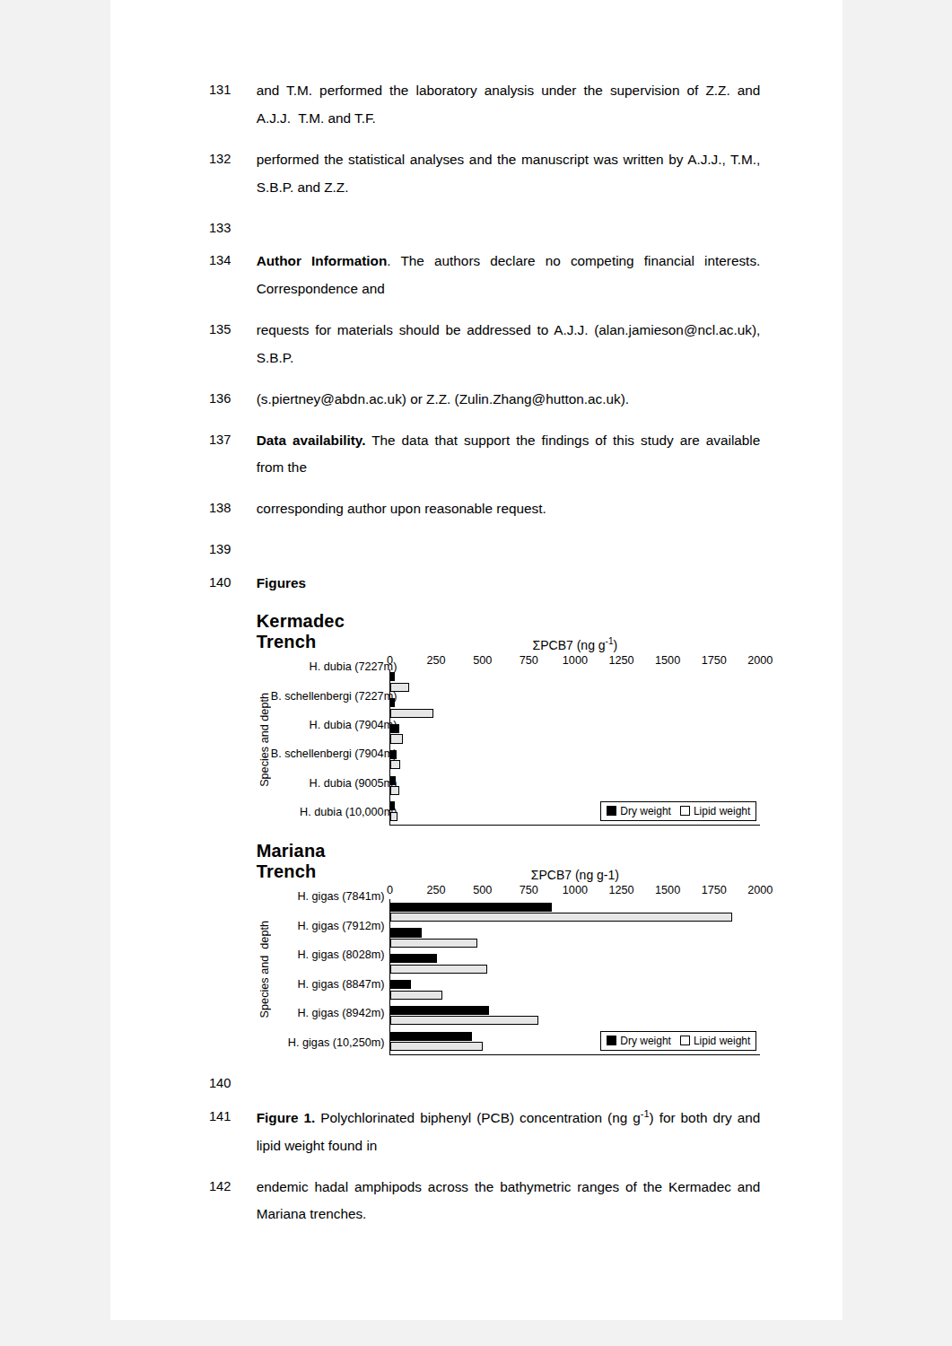and T.M. performed the laboratory analysis under the supervision of Z.Z. and A.J.J. T.M. and T.F.
performed the statistical analyses and the manuscript was written by A.J.J., T.M., S.B.P. and Z.Z.
Author Information. The authors declare no competing financial interests. Correspondence and
requests for materials should be addressed to A.J.J. (alan.jamieson@ncl.ac.uk), S.B.P.
(s.piertney@abdn.ac.uk) or Z.Z. (Zulin.Zhang@hutton.ac.uk).
Data availability. The data that support the findings of this study are available from the
corresponding author upon reasonable request.
Figures
Kermadec Trench
ΣPCB7 (ng g-1)
Species and depth
H. dubia (7227m)
B. schellenbergi (7227m)
H. dubia (7904m)
B. schellenbergi (7904m)
H. dubia (9005m)
H. dubia (10,000m)
0 250 500 750 1000 1250 1500 1750 2000
Dry weight Lipid weight
Mariana Trench
ΣPCB7 (ng g-1)
Species and depth
H. gigas (7841m)
H. gigas (7912m)
H. gigas (8028m)
H. gigas (8847m)
H. gigas (8942m)
H. gigas (10,250m)
0 250 500 750 1000 1250 1500 1750 2000
Dry weight Lipid weight
Figure 1. Polychlorinated biphenyl (PCB) concentration (ng g-1) for both dry and lipid weight found in
endemic hadal amphipods across the bathymetric ranges of the Kermadec and Mariana trenches.